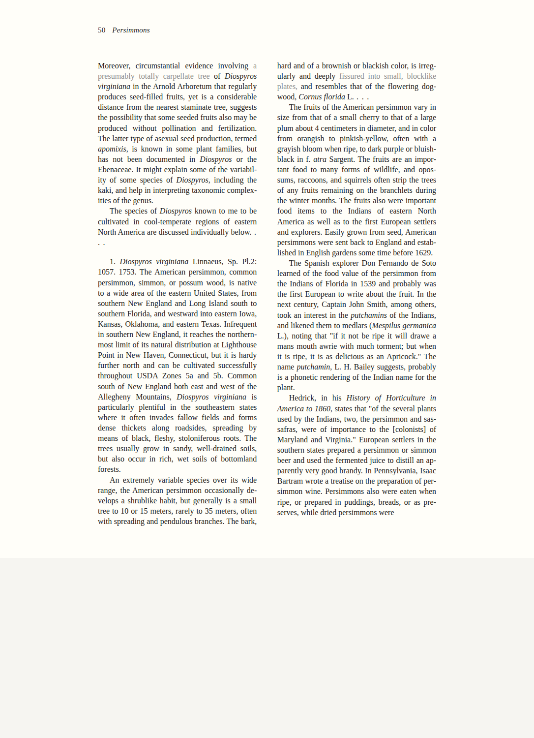50 Persimmons
Moreover, circumstantial evidence involving a presumably totally carpellate tree of Diospyros virginiana in the Arnold Arboretum that regularly produces seed-filled fruits, yet is a considerable distance from the nearest staminate tree, suggests the possibility that some seeded fruits also may be produced without pollination and fertilization. The latter type of asexual seed production, termed apomixis, is known in some plant families, but has not been documented in Diospyros or the Ebenaceae. It might explain some of the variability of some species of Diospyros, including the kaki, and help in interpreting taxonomic complexities of the genus.
The species of Diospyros known to me to be cultivated in cool-temperate regions of eastern North America are discussed individually below. . . .
1. Diospyros virginiana Linnaeus, Sp. Pl.2: 1057. 1753. The American persimmon, common persimmon, simmon, or possum wood, is native to a wide area of the eastern United States, from southern New England and Long Island south to southern Florida, and westward into eastern Iowa, Kansas, Oklahoma, and eastern Texas. Infrequent in southern New England, it reaches the northernmost limit of its natural distribution at Lighthouse Point in New Haven, Connecticut, but it is hardy further north and can be cultivated successfully throughout USDA Zones 5a and 5b. Common south of New England both east and west of the Allegheny Mountains, Diospyros virginiana is particularly plentiful in the southeastern states where it often invades fallow fields and forms dense thickets along roadsides, spreading by means of black, fleshy, stoloniferous roots. The trees usually grow in sandy, well-drained soils, but also occur in rich, wet soils of bottomland forests.
An extremely variable species over its wide range, the American persimmon occasionally develops a shrublike habit, but generally is a small tree to 10 or 15 meters, rarely to 35 meters, often with spreading and pendulous branches. The bark, hard and of a brownish or blackish color, is irregularly and deeply fissured into small, blocklike plates, and resembles that of the flowering dogwood, Cornus florida L. . . .
The fruits of the American persimmon vary in size from that of a small cherry to that of a large plum about 4 centimeters in diameter, and in color from orangish to pinkish-yellow, often with a grayish bloom when ripe, to dark purple or bluish-black in f. atra Sargent. The fruits are an important food to many forms of wildlife, and opossums, raccoons, and squirrels often strip the trees of any fruits remaining on the branchlets during the winter months. The fruits also were important food items to the Indians of eastern North America as well as to the first European settlers and explorers. Easily grown from seed, American persimmons were sent back to England and established in English gardens some time before 1629.
The Spanish explorer Don Fernando de Soto learned of the food value of the persimmon from the Indians of Florida in 1539 and probably was the first European to write about the fruit. In the next century, Captain John Smith, among others, took an interest in the putchamins of the Indians, and likened them to medlars (Mespilus germanica L.), noting that "if it not be ripe it will drawe a mans mouth awrie with much torment; but when it is ripe, it is as delicious as an Apricock." The name putchamin, L. H. Bailey suggests, probably is a phonetic rendering of the Indian name for the plant.
Hedrick, in his History of Horticulture in America to 1860, states that "of the several plants used by the Indians, two, the persimmon and sassafras, were of importance to the [colonists] of Maryland and Virginia." European settlers in the southern states prepared a persimmon or simmon beer and used the fermented juice to distill an apparently very good brandy. In Pennsylvania, Isaac Bartram wrote a treatise on the preparation of persimmon wine. Persimmons also were eaten when ripe, or prepared in puddings, breads, or as preserves, while dried persimmons were